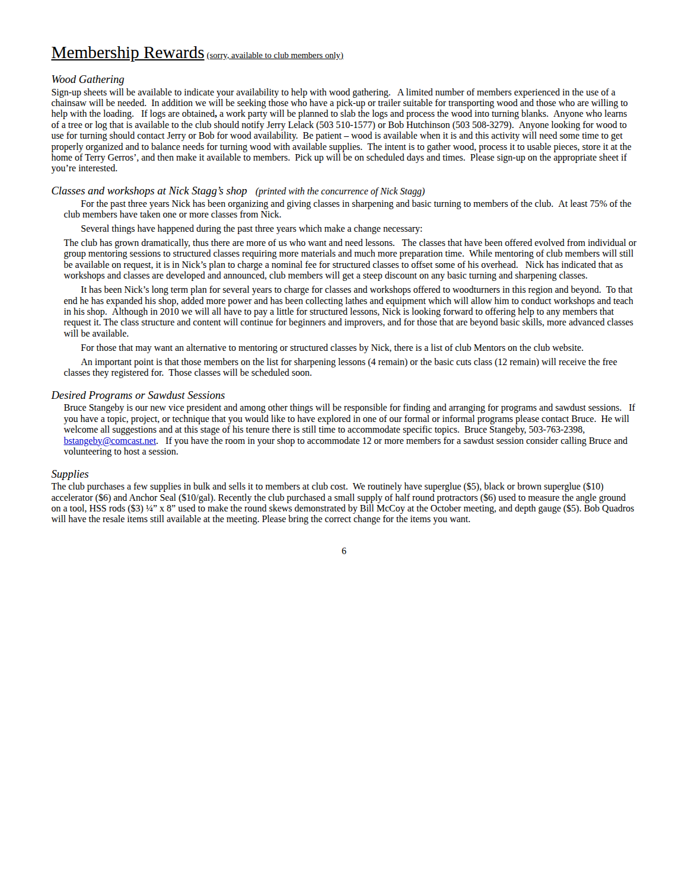Membership Rewards
(sorry, available to club members only)
Wood Gathering
Sign-up sheets will be available to indicate your availability to help with wood gathering. A limited number of members experienced in the use of a chainsaw will be needed. In addition we will be seeking those who have a pick-up or trailer suitable for transporting wood and those who are willing to help with the loading. If logs are obtained, a work party will be planned to slab the logs and process the wood into turning blanks. Anyone who learns of a tree or log that is available to the club should notify Jerry Lelack (503 510-1577) or Bob Hutchinson (503 508-3279). Anyone looking for wood to use for turning should contact Jerry or Bob for wood availability. Be patient – wood is available when it is and this activity will need some time to get properly organized and to balance needs for turning wood with available supplies. The intent is to gather wood, process it to usable pieces, store it at the home of Terry Gerros’, and then make it available to members. Pick up will be on scheduled days and times. Please sign-up on the appropriate sheet if you’re interested.
Classes and workshops at Nick Stagg’s shop (printed with the concurrence of Nick Stagg)
For the past three years Nick has been organizing and giving classes in sharpening and basic turning to members of the club. At least 75% of the club members have taken one or more classes from Nick.
Several things have happened during the past three years which make a change necessary:
The club has grown dramatically, thus there are more of us who want and need lessons. The classes that have been offered evolved from individual or group mentoring sessions to structured classes requiring more materials and much more preparation time. While mentoring of club members will still be available on request, it is in Nick’s plan to charge a nominal fee for structured classes to offset some of his overhead. Nick has indicated that as workshops and classes are developed and announced, club members will get a steep discount on any basic turning and sharpening classes.
It has been Nick’s long term plan for several years to charge for classes and workshops offered to woodturners in this region and beyond. To that end he has expanded his shop, added more power and has been collecting lathes and equipment which will allow him to conduct workshops and teach in his shop. Although in 2010 we will all have to pay a little for structured lessons, Nick is looking forward to offering help to any members that request it. The class structure and content will continue for beginners and improvers, and for those that are beyond basic skills, more advanced classes will be available.
For those that may want an alternative to mentoring or structured classes by Nick, there is a list of club Mentors on the club website.
An important point is that those members on the list for sharpening lessons (4 remain) or the basic cuts class (12 remain) will receive the free classes they registered for. Those classes will be scheduled soon.
Desired Programs or Sawdust Sessions
Bruce Stangeby is our new vice president and among other things will be responsible for finding and arranging for programs and sawdust sessions. If you have a topic, project, or technique that you would like to have explored in one of our formal or informal programs please contact Bruce. He will welcome all suggestions and at this stage of his tenure there is still time to accommodate specific topics. Bruce Stangeby, 503-763-2398, bstangeby@comcast.net. If you have the room in your shop to accommodate 12 or more members for a sawdust session consider calling Bruce and volunteering to host a session.
Supplies
The club purchases a few supplies in bulk and sells it to members at club cost. We routinely have superglue ($5), black or brown superglue ($10) accelerator ($6) and Anchor Seal ($10/gal). Recently the club purchased a small supply of half round protractors ($6) used to measure the angle ground on a tool, HSS rods ($3) ¼” x 8” used to make the round skews demonstrated by Bill McCoy at the October meeting, and depth gauge ($5). Bob Quadros will have the resale items still available at the meeting. Please bring the correct change for the items you want.
6